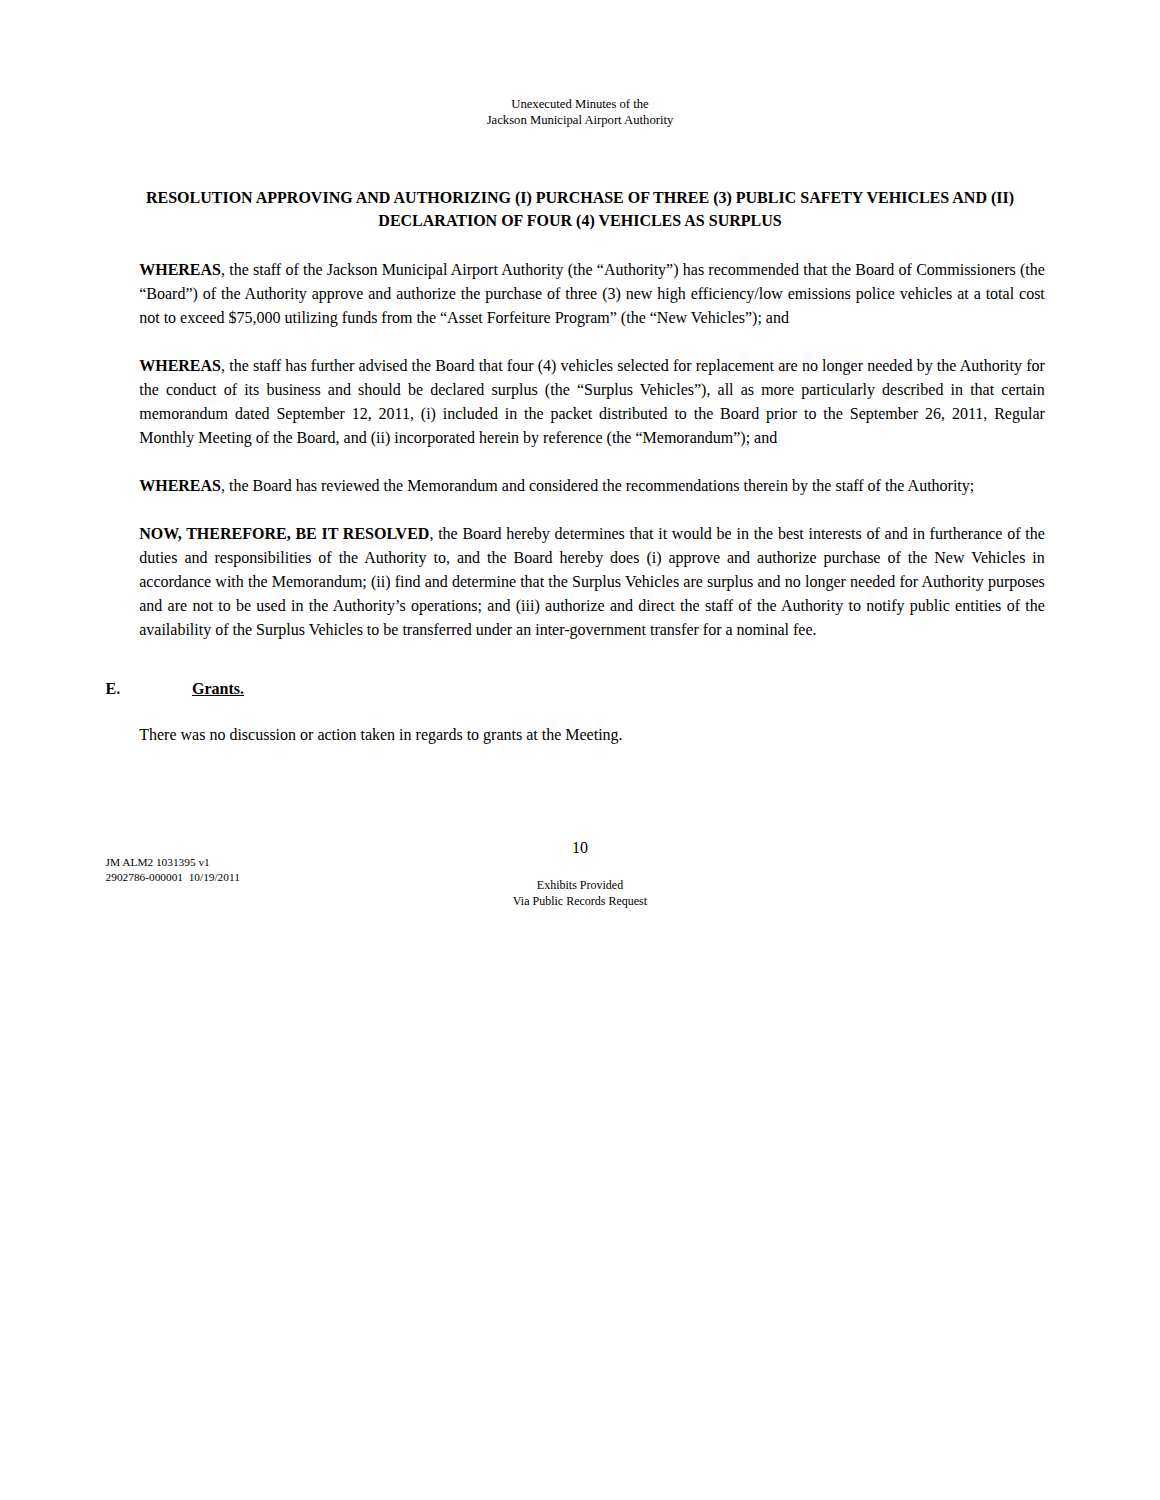Unexecuted Minutes of the
Jackson Municipal Airport Authority
RESOLUTION APPROVING AND AUTHORIZING (I) PURCHASE OF THREE (3) PUBLIC SAFETY VEHICLES AND (II) DECLARATION OF FOUR (4) VEHICLES AS SURPLUS
WHEREAS, the staff of the Jackson Municipal Airport Authority (the “Authority”) has recommended that the Board of Commissioners (the “Board”) of the Authority approve and authorize the purchase of three (3) new high efficiency/low emissions police vehicles at a total cost not to exceed $75,000 utilizing funds from the “Asset Forfeiture Program” (the “New Vehicles”); and
WHEREAS, the staff has further advised the Board that four (4) vehicles selected for replacement are no longer needed by the Authority for the conduct of its business and should be declared surplus (the “Surplus Vehicles”), all as more particularly described in that certain memorandum dated September 12, 2011, (i) included in the packet distributed to the Board prior to the September 26, 2011, Regular Monthly Meeting of the Board, and (ii) incorporated herein by reference (the “Memorandum”); and
WHEREAS, the Board has reviewed the Memorandum and considered the recommendations therein by the staff of the Authority;
NOW, THEREFORE, BE IT RESOLVED, the Board hereby determines that it would be in the best interests of and in furtherance of the duties and responsibilities of the Authority to, and the Board hereby does (i) approve and authorize purchase of the New Vehicles in accordance with the Memorandum; (ii) find and determine that the Surplus Vehicles are surplus and no longer needed for Authority purposes and are not to be used in the Authority’s operations; and (iii) authorize and direct the staff of the Authority to notify public entities of the availability of the Surplus Vehicles to be transferred under an inter-government transfer for a nominal fee.
E.
Grants.
There was no discussion or action taken in regards to grants at the Meeting.
10
JM ALM2 1031395 v1
2902786-000001 10/19/2011
Exhibits Provided
Via Public Records Request